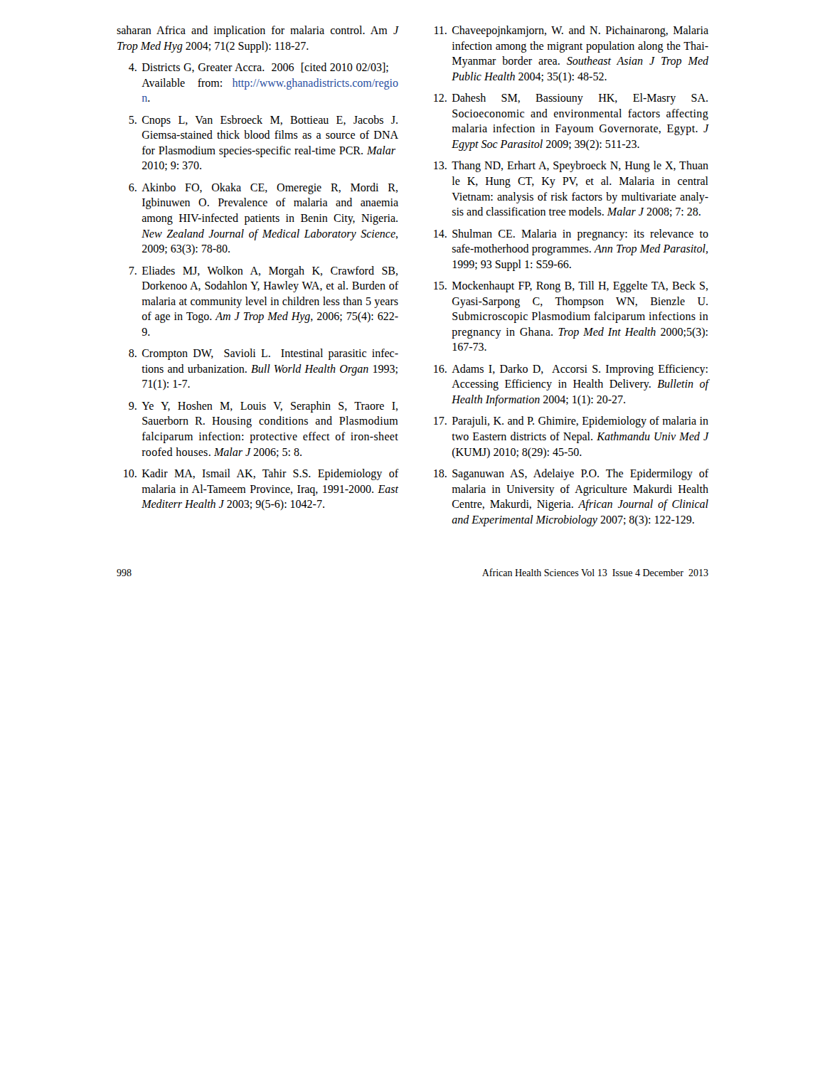saharan Africa and implication for malaria control. Am J Trop Med Hyg 2004; 71(2 Suppl): 118-27.
4. Districts G, Greater Accra. 2006 [cited 2010 02/03]; Available from: http://www.ghanadistricts.com/region.
5. Cnops L, Van Esbroeck M, Bottieau E, Jacobs J. Giemsa-stained thick blood films as a source of DNA for Plasmodium species-specific real-time PCR. Malar 2010; 9: 370.
6. Akinbo FO, Okaka CE, Omeregie R, Mordi R, Igbinuwen O. Prevalence of malaria and anaemia among HIV-infected patients in Benin City, Nigeria. New Zealand Journal of Medical Laboratory Science, 2009; 63(3): 78-80.
7. Eliades MJ, Wolkon A, Morgah K, Crawford SB, Dorkenoo A, Sodahlon Y, Hawley WA, et al. Burden of malaria at community level in children less than 5 years of age in Togo. Am J Trop Med Hyg, 2006; 75(4): 622-9.
8. Crompton DW, Savioli L. Intestinal parasitic infections and urbanization. Bull World Health Organ 1993; 71(1): 1-7.
9. Ye Y, Hoshen M, Louis V, Seraphin S, Traore I, Sauerborn R. Housing conditions and Plasmodium falciparum infection: protective effect of iron-sheet roofed houses. Malar J 2006; 5: 8.
10. Kadir MA, Ismail AK, Tahir S.S. Epidemiology of malaria in Al-Tameem Province, Iraq, 1991-2000. East Mediterr Health J 2003; 9(5-6): 1042-7.
11. Chaveepojnkamjorn, W. and N. Pichainarong, Malaria infection among the migrant population along the Thai-Myanmar border area. Southeast Asian J Trop Med Public Health 2004; 35(1): 48-52.
12. Dahesh SM, Bassiouny HK, El-Masry SA. Socioeconomic and environmental factors affecting malaria infection in Fayoum Governorate, Egypt. J Egypt Soc Parasitol 2009; 39(2): 511-23.
13. Thang ND, Erhart A, Speybroeck N, Hung le X, Thuan le K, Hung CT, Ky PV, et al. Malaria in central Vietnam: analysis of risk factors by multivariate analysis and classification tree models. Malar J 2008; 7: 28.
14. Shulman CE. Malaria in pregnancy: its relevance to safe-motherhood programmes. Ann Trop Med Parasitol, 1999; 93 Suppl 1: S59-66.
15. Mockenhaupt FP, Rong B, Till H, Eggelte TA, Beck S, Gyasi-Sarpong C, Thompson WN, Bienzle U. Submicroscopic Plasmodium falciparum infections in pregnancy in Ghana. Trop Med Int Health 2000;5(3): 167-73.
16. Adams I, Darko D, Accorsi S. Improving Efficiency: Accessing Efficiency in Health Delivery. Bulletin of Health Information 2004; 1(1): 20-27.
17. Parajuli, K. and P. Ghimire, Epidemiology of malaria in two Eastern districts of Nepal. Kathmandu Univ Med J (KUMJ) 2010; 8(29): 45-50.
18. Saganuwan AS, Adelaiye P.O. The Epidermilogy of malaria in University of Agriculture Makurdi Health Centre, Makurdi, Nigeria. African Journal of Clinical and Experimental Microbiology 2007; 8(3): 122-129.
998 African Health Sciences Vol 13 Issue 4 December 2013